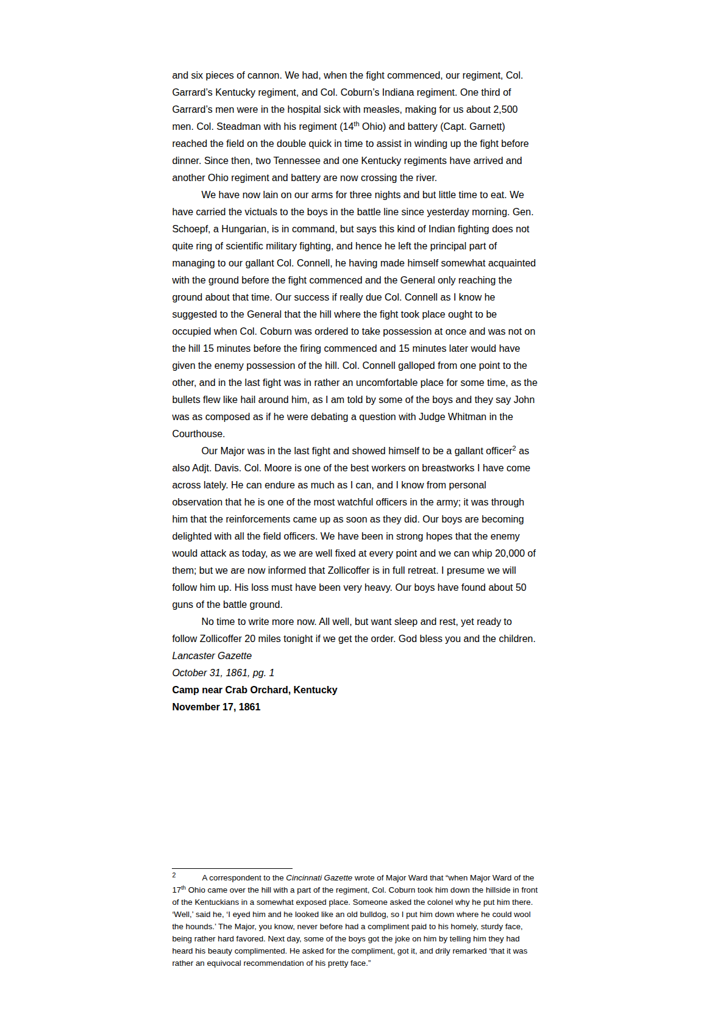and six pieces of cannon. We had, when the fight commenced, our regiment, Col. Garrard’s Kentucky regiment, and Col. Coburn’s Indiana regiment. One third of Garrard’s men were in the hospital sick with measles, making for us about 2,500 men. Col. Steadman with his regiment (14th Ohio) and battery (Capt. Garnett) reached the field on the double quick in time to assist in winding up the fight before dinner. Since then, two Tennessee and one Kentucky regiments have arrived and another Ohio regiment and battery are now crossing the river.
We have now lain on our arms for three nights and but little time to eat. We have carried the victuals to the boys in the battle line since yesterday morning. Gen. Schoepf, a Hungarian, is in command, but says this kind of Indian fighting does not quite ring of scientific military fighting, and hence he left the principal part of managing to our gallant Col. Connell, he having made himself somewhat acquainted with the ground before the fight commenced and the General only reaching the ground about that time. Our success if really due Col. Connell as I know he suggested to the General that the hill where the fight took place ought to be occupied when Col. Coburn was ordered to take possession at once and was not on the hill 15 minutes before the firing commenced and 15 minutes later would have given the enemy possession of the hill. Col. Connell galloped from one point to the other, and in the last fight was in rather an uncomfortable place for some time, as the bullets flew like hail around him, as I am told by some of the boys and they say John was as composed as if he were debating a question with Judge Whitman in the Courthouse.
Our Major was in the last fight and showed himself to be a gallant officer2 as also Adjt. Davis. Col. Moore is one of the best workers on breastworks I have come across lately. He can endure as much as I can, and I know from personal observation that he is one of the most watchful officers in the army; it was through him that the reinforcements came up as soon as they did. Our boys are becoming delighted with all the field officers. We have been in strong hopes that the enemy would attack as today, as we are well fixed at every point and we can whip 20,000 of them; but we are now informed that Zollicoffer is in full retreat. I presume we will follow him up. His loss must have been very heavy. Our boys have found about 50 guns of the battle ground.
No time to write more now. All well, but want sleep and rest, yet ready to follow Zollicoffer 20 miles tonight if we get the order. God bless you and the children.
Lancaster Gazette
October 31, 1861, pg. 1
Camp near Crab Orchard, Kentucky
November 17, 1861
2 A correspondent to the Cincinnati Gazette wrote of Major Ward that “when Major Ward of the 17th Ohio came over the hill with a part of the regiment, Col. Coburn took him down the hillside in front of the Kentuckians in a somewhat exposed place. Someone asked the colonel why he put him there. ‘Well,’ said he, ‘I eyed him and he looked like an old bulldog, so I put him down where he could wool the hounds.’ The Major, you know, never before had a compliment paid to his homely, sturdy face, being rather hard favored. Next day, some of the boys got the joke on him by telling him they had heard his beauty complimented. He asked for the compliment, got it, and drily remarked ‘that it was rather an equivocal recommendation of his pretty face.”